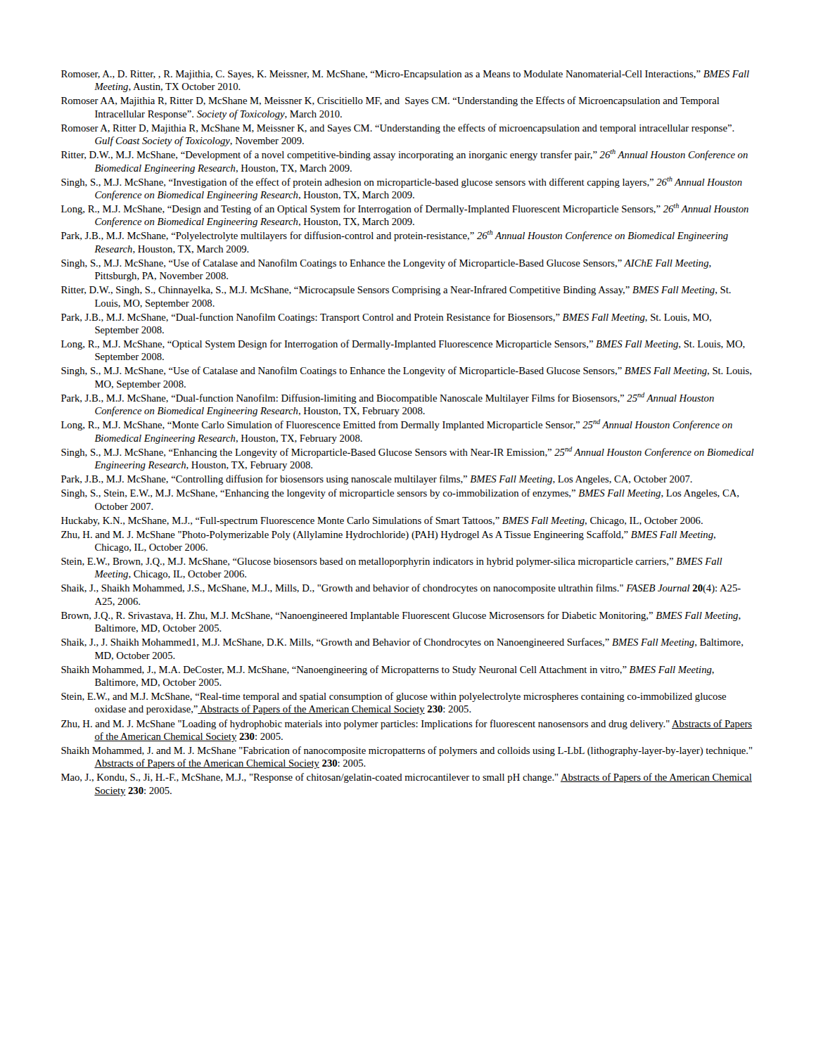Romoser, A., D. Ritter, , R. Majithia, C. Sayes, K. Meissner, M. McShane, “Micro-Encapsulation as a Means to Modulate Nanomaterial-Cell Interactions,” BMES Fall Meeting, Austin, TX October 2010.
Romoser AA, Majithia R, Ritter D, McShane M, Meissner K, Criscitiello MF, and Sayes CM. “Understanding the Effects of Microencapsulation and Temporal Intracellular Response”. Society of Toxicology, March 2010.
Romoser A, Ritter D, Majithia R, McShane M, Meissner K, and Sayes CM. “Understanding the effects of microencapsulation and temporal intracellular response”. Gulf Coast Society of Toxicology, November 2009.
Ritter, D.W., M.J. McShane, “Development of a novel competitive-binding assay incorporating an inorganic energy transfer pair,” 26th Annual Houston Conference on Biomedical Engineering Research, Houston, TX, March 2009.
Singh, S., M.J. McShane, “Investigation of the effect of protein adhesion on microparticle-based glucose sensors with different capping layers,” 26th Annual Houston Conference on Biomedical Engineering Research, Houston, TX, March 2009.
Long, R., M.J. McShane, “Design and Testing of an Optical System for Interrogation of Dermally-Implanted Fluorescent Microparticle Sensors,” 26th Annual Houston Conference on Biomedical Engineering Research, Houston, TX, March 2009.
Park, J.B., M.J. McShane, “Polyelectrolyte multilayers for diffusion-control and protein-resistance,” 26th Annual Houston Conference on Biomedical Engineering Research, Houston, TX, March 2009.
Singh, S., M.J. McShane, “Use of Catalase and Nanofilm Coatings to Enhance the Longevity of Microparticle-Based Glucose Sensors,” AIChE Fall Meeting, Pittsburgh, PA, November 2008.
Ritter, D.W., Singh, S., Chinnayelka, S., M.J. McShane, “Microcapsule Sensors Comprising a Near-Infrared Competitive Binding Assay,” BMES Fall Meeting, St. Louis, MO, September 2008.
Park, J.B., M.J. McShane, “Dual-function Nanofilm Coatings: Transport Control and Protein Resistance for Biosensors,” BMES Fall Meeting, St. Louis, MO, September 2008.
Long, R., M.J. McShane, “Optical System Design for Interrogation of Dermally-Implanted Fluorescence Microparticle Sensors,” BMES Fall Meeting, St. Louis, MO, September 2008.
Singh, S., M.J. McShane, “Use of Catalase and Nanofilm Coatings to Enhance the Longevity of Microparticle-Based Glucose Sensors,” BMES Fall Meeting, St. Louis, MO, September 2008.
Park, J.B., M.J. McShane, “Dual-function Nanofilm: Diffusion-limiting and Biocompatible Nanoscale Multilayer Films for Biosensors,” 25nd Annual Houston Conference on Biomedical Engineering Research, Houston, TX, February 2008.
Long, R., M.J. McShane, “Monte Carlo Simulation of Fluorescence Emitted from Dermally Implanted Microparticle Sensor,” 25nd Annual Houston Conference on Biomedical Engineering Research, Houston, TX, February 2008.
Singh, S., M.J. McShane, “Enhancing the Longevity of Microparticle-Based Glucose Sensors with Near-IR Emission,” 25nd Annual Houston Conference on Biomedical Engineering Research, Houston, TX, February 2008.
Park, J.B., M.J. McShane, “Controlling diffusion for biosensors using nanoscale multilayer films,” BMES Fall Meeting, Los Angeles, CA, October 2007.
Singh, S., Stein, E.W., M.J. McShane, “Enhancing the longevity of microparticle sensors by co-immobilization of enzymes,” BMES Fall Meeting, Los Angeles, CA, October 2007.
Huckaby, K.N., McShane, M.J., “Full-spectrum Fluorescence Monte Carlo Simulations of Smart Tattoos,” BMES Fall Meeting, Chicago, IL, October 2006.
Zhu, H. and M. J. McShane "Photo-Polymerizable Poly (Allylamine Hydrochloride) (PAH) Hydrogel As A Tissue Engineering Scaffold,” BMES Fall Meeting, Chicago, IL, October 2006.
Stein, E.W., Brown, J.Q., M.J. McShane, “Glucose biosensors based on metalloporphyrin indicators in hybrid polymer-silica microparticle carriers,” BMES Fall Meeting, Chicago, IL, October 2006.
Shaik, J., Shaikh Mohammed, J.S., McShane, M.J., Mills, D., "Growth and behavior of chondrocytes on nanocomposite ultrathin films." FASEB Journal 20(4): A25-A25, 2006.
Brown, J.Q., R. Srivastava, H. Zhu, M.J. McShane, “Nanoengineered Implantable Fluorescent Glucose Microsensors for Diabetic Monitoring,” BMES Fall Meeting, Baltimore, MD, October 2005.
Shaik, J., J. Shaikh Mohammed1, M.J. McShane, D.K. Mills, “Growth and Behavior of Chondrocytes on Nanoengineered Surfaces,” BMES Fall Meeting, Baltimore, MD, October 2005.
Shaikh Mohammed, J., M.A. DeCoster, M.J. McShane, “Nanoengineering of Micropatterns to Study Neuronal Cell Attachment in vitro,” BMES Fall Meeting, Baltimore, MD, October 2005.
Stein, E.W., and M.J. McShane, “Real-time temporal and spatial consumption of glucose within polyelectrolyte microspheres containing co-immobilized glucose oxidase and peroxidase,” Abstracts of Papers of the American Chemical Society 230: 2005.
Zhu, H. and M. J. McShane "Loading of hydrophobic materials into polymer particles: Implications for fluorescent nanosensors and drug delivery." Abstracts of Papers of the American Chemical Society 230: 2005.
Shaikh Mohammed, J. and M. J. McShane "Fabrication of nanocomposite micropatterns of polymers and colloids using L-LbL (lithography-layer-by-layer) technique." Abstracts of Papers of the American Chemical Society 230: 2005.
Mao, J., Kondu, S., Ji, H.-F., McShane, M.J., "Response of chitosan/gelatin-coated microcantilever to small pH change." Abstracts of Papers of the American Chemical Society 230: 2005.